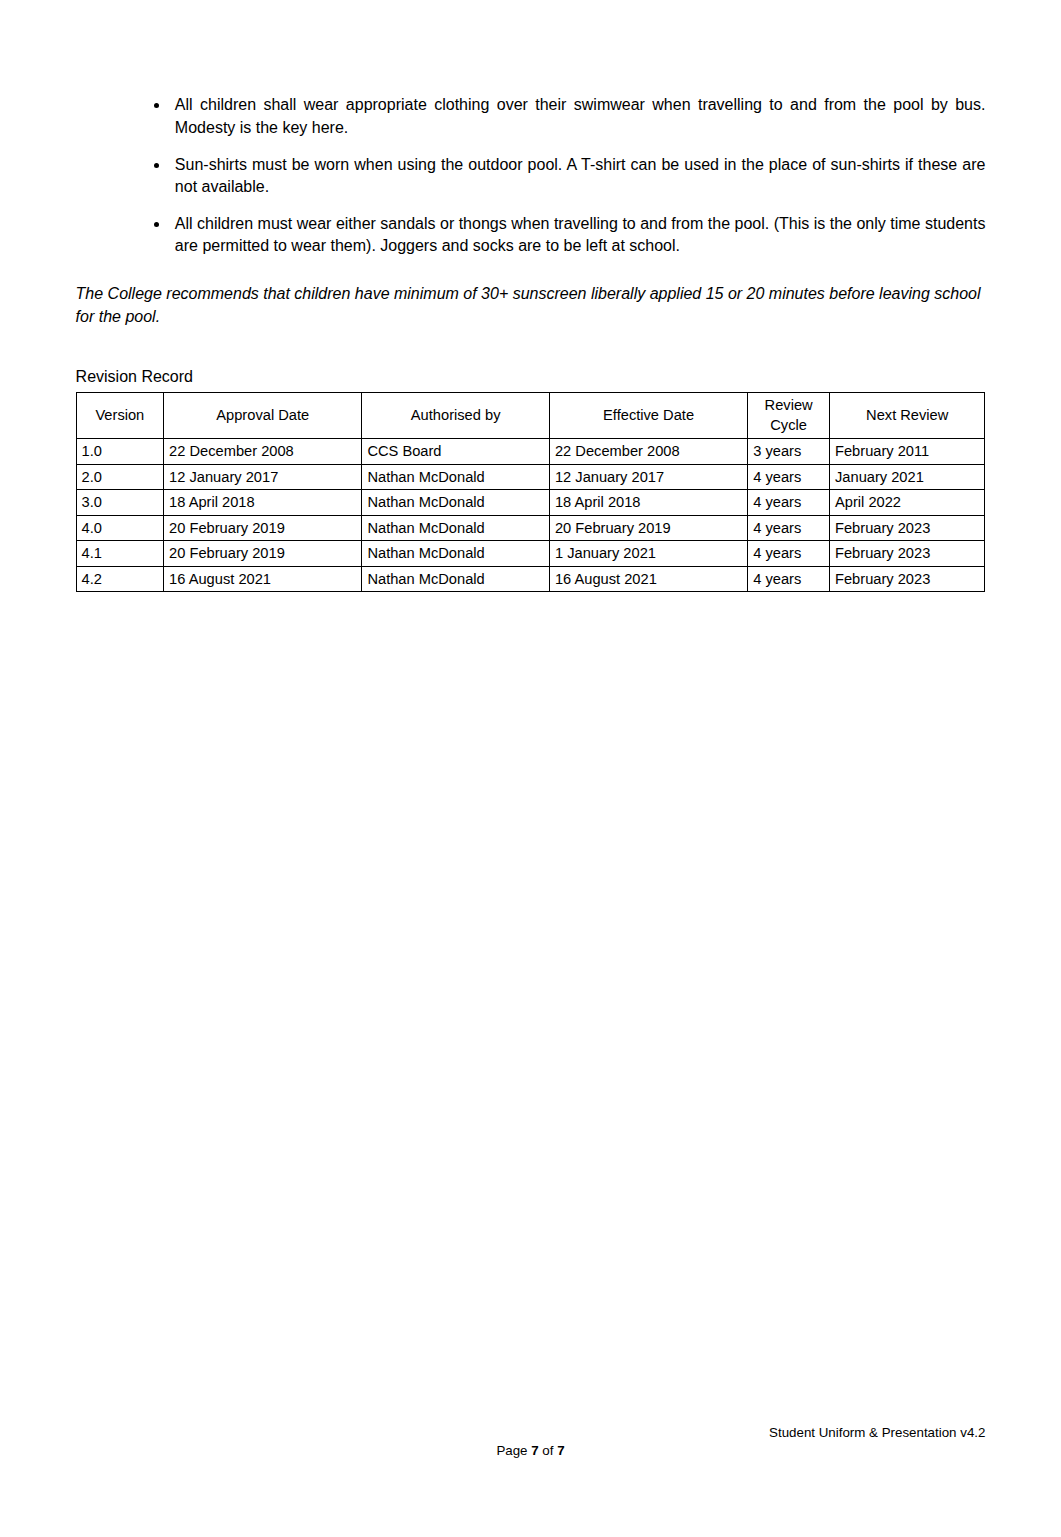All children shall wear appropriate clothing over their swimwear when travelling to and from the pool by bus. Modesty is the key here.
Sun-shirts must be worn when using the outdoor pool. A T-shirt can be used in the place of sun-shirts if these are not available.
All children must wear either sandals or thongs when travelling to and from the pool. (This is the only time students are permitted to wear them). Joggers and socks are to be left at school.
The College recommends that children have minimum of 30+ sunscreen liberally applied 15 or 20 minutes before leaving school for the pool.
Revision Record
| Version | Approval Date | Authorised by | Effective Date | Review Cycle | Next Review |
| --- | --- | --- | --- | --- | --- |
| 1.0 | 22 December 2008 | CCS Board | 22 December 2008 | 3 years | February 2011 |
| 2.0 | 12 January 2017 | Nathan McDonald | 12 January 2017 | 4 years | January 2021 |
| 3.0 | 18 April 2018 | Nathan McDonald | 18 April 2018 | 4 years | April 2022 |
| 4.0 | 20 February 2019 | Nathan McDonald | 20 February 2019 | 4 years | February 2023 |
| 4.1 | 20 February 2019 | Nathan McDonald | 1 January 2021 | 4 years | February 2023 |
| 4.2 | 16 August 2021 | Nathan McDonald | 16 August 2021 | 4 years | February 2023 |
Student Uniform & Presentation v4.2
Page 7 of 7